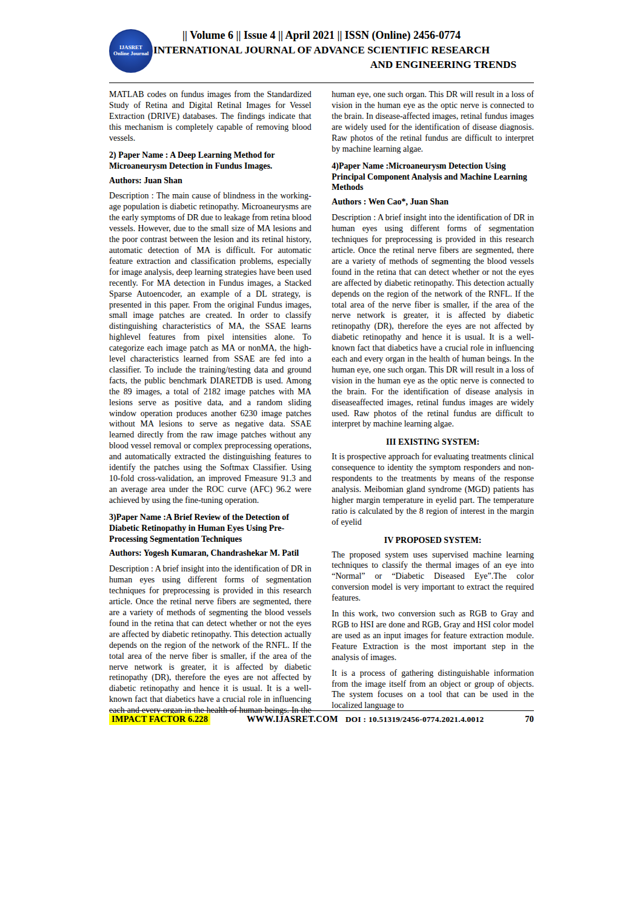IJASRET
Online Journal
|| Volume 6 || Issue 4 || April 2021 || ISSN (Online) 2456-0774
INTERNATIONAL JOURNAL OF ADVANCE SCIENTIFIC RESEARCH
AND ENGINEERING TRENDS
MATLAB codes on fundus images from the Standardized Study of Retina and Digital Retinal Images for Vessel Extraction (DRIVE) databases. The findings indicate that this mechanism is completely capable of removing blood vessels.
2) Paper Name : A Deep Learning Method for Microaneurysm Detection in Fundus Images.
Authors: Juan Shan
Description : The main cause of blindness in the working-age population is diabetic retinopathy. Microaneurysms are the early symptoms of DR due to leakage from retina blood vessels. However, due to the small size of MA lesions and the poor contrast between the lesion and its retinal history, automatic detection of MA is difficult. For automatic feature extraction and classification problems, especially for image analysis, deep learning strategies have been used recently. For MA detection in Fundus images, a Stacked Sparse Autoencoder, an example of a DL strategy, is presented in this paper. From the original Fundus images, small image patches are created. In order to classify distinguishing characteristics of MA, the SSAE learns highlevel features from pixel intensities alone. To categorize each image patch as MA or nonMA, the high-level characteristics learned from SSAE are fed into a classifier. To include the training/testing data and ground facts, the public benchmark DIARETDB is used. Among the 89 images, a total of 2182 image patches with MA lesions serve as positive data, and a random sliding window operation produces another 6230 image patches without MA lesions to serve as negative data. SSAE learned directly from the raw image patches without any blood vessel removal or complex preprocessing operations, and automatically extracted the distinguishing features to identify the patches using the Softmax Classifier. Using 10-fold cross-validation, an improved Fmeasure 91.3 and an average area under the ROC curve (AFC) 96.2 were achieved by using the fine-tuning operation.
3)Paper Name :A Brief Review of the Detection of Diabetic Retinopathy in Human Eyes Using Pre-Processing Segmentation Techniques
Authors: Yogesh Kumaran, Chandrashekar M. Patil
Description : A brief insight into the identification of DR in human eyes using different forms of segmentation techniques for preprocessing is provided in this research article. Once the retinal nerve fibers are segmented, there are a variety of methods of segmenting the blood vessels found in the retina that can detect whether or not the eyes are affected by diabetic retinopathy. This detection actually depends on the region of the network of the RNFL. If the total area of the nerve fiber is smaller, if the area of the nerve network is greater, it is affected by diabetic retinopathy (DR), therefore the eyes are not affected by diabetic retinopathy and hence it is usual. It is a well-known fact that diabetics have a crucial role in influencing each and every organ in the health of human beings. In the human eye, one such organ. This DR will result in a loss of vision in the human eye as the optic nerve is connected to the brain. In disease-affected images, retinal fundus images are widely used for the identification of disease diagnosis. Raw photos of the retinal fundus are difficult to interpret by machine learning algae.
4)Paper Name :Microaneurysm Detection Using Principal Component Analysis and Machine Learning Methods
Authors : Wen Cao*, Juan Shan
Description : A brief insight into the identification of DR in human eyes using different forms of segmentation techniques for preprocessing is provided in this research article. Once the retinal nerve fibers are segmented, there are a variety of methods of segmenting the blood vessels found in the retina that can detect whether or not the eyes are affected by diabetic retinopathy. This detection actually depends on the region of the network of the RNFL. If the total area of the nerve fiber is smaller, if the area of the nerve network is greater, it is affected by diabetic retinopathy (DR), therefore the eyes are not affected by diabetic retinopathy and hence it is usual. It is a well-known fact that diabetics have a crucial role in influencing each and every organ in the health of human beings. In the human eye, one such organ. This DR will result in a loss of vision in the human eye as the optic nerve is connected to the brain. For the identification of disease analysis in diseaseaffected images, retinal fundus images are widely used. Raw photos of the retinal fundus are difficult to interpret by machine learning algae.
III EXISTING SYSTEM:
It is prospective approach for evaluating treatments clinical consequence to identity the symptom responders and non-respondents to the treatments by means of the response analysis. Meibomian gland syndrome (MGD) patients has higher margin temperature in eyelid part. The temperature ratio is calculated by the 8 region of interest in the margin of eyelid
IV PROPOSED SYSTEM:
The proposed system uses supervised machine learning techniques to classify the thermal images of an eye into “Normal” or “Diabetic Diseased Eye”.The color conversion model is very important to extract the required features.
In this work, two conversion such as RGB to Gray and RGB to HSI are done and RGB, Gray and HSI color model are used as an input images for feature extraction module. Feature Extraction is the most important step in the analysis of images.
It is a process of gathering distinguishable information from the image itself from an object or group of objects. The system focuses on a tool that can be used in the localized language to
IMPACT FACTOR 6.228 WWW.IJASRET.COM DOI : 10.51319/2456-0774.2021.4.0012 70